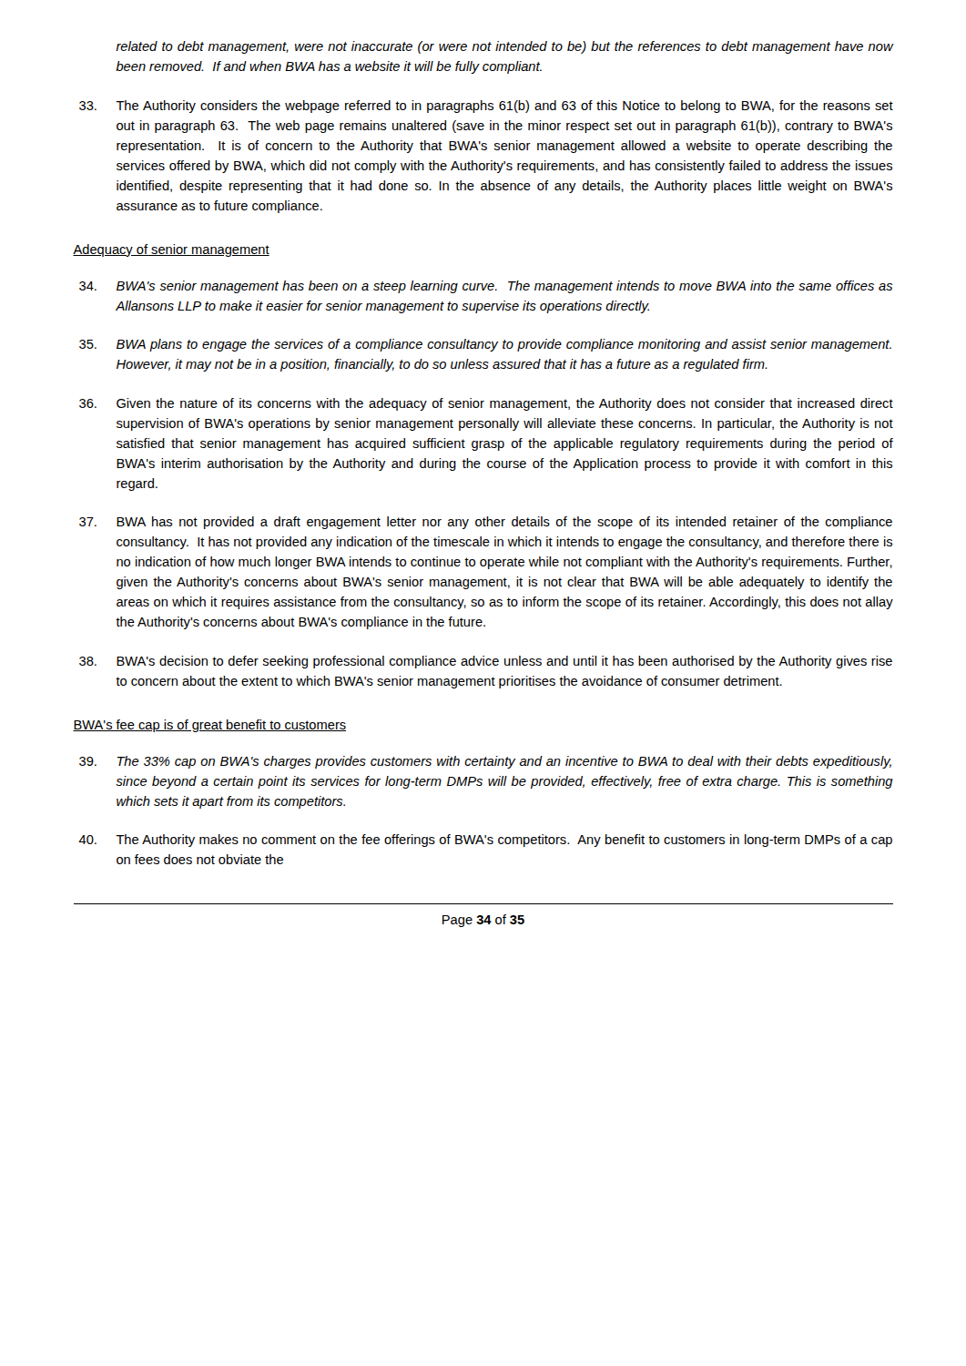related to debt management, were not inaccurate (or were not intended to be) but the references to debt management have now been removed. If and when BWA has a website it will be fully compliant.
33.
The Authority considers the webpage referred to in paragraphs 61(b) and 63 of this Notice to belong to BWA, for the reasons set out in paragraph 63. The web page remains unaltered (save in the minor respect set out in paragraph 61(b)), contrary to BWA's representation. It is of concern to the Authority that BWA's senior management allowed a website to operate describing the services offered by BWA, which did not comply with the Authority's requirements, and has consistently failed to address the issues identified, despite representing that it had done so. In the absence of any details, the Authority places little weight on BWA's assurance as to future compliance.
Adequacy of senior management
34.
BWA's senior management has been on a steep learning curve. The management intends to move BWA into the same offices as Allansons LLP to make it easier for senior management to supervise its operations directly.
35.
BWA plans to engage the services of a compliance consultancy to provide compliance monitoring and assist senior management. However, it may not be in a position, financially, to do so unless assured that it has a future as a regulated firm.
36.
Given the nature of its concerns with the adequacy of senior management, the Authority does not consider that increased direct supervision of BWA's operations by senior management personally will alleviate these concerns. In particular, the Authority is not satisfied that senior management has acquired sufficient grasp of the applicable regulatory requirements during the period of BWA's interim authorisation by the Authority and during the course of the Application process to provide it with comfort in this regard.
37.
BWA has not provided a draft engagement letter nor any other details of the scope of its intended retainer of the compliance consultancy. It has not provided any indication of the timescale in which it intends to engage the consultancy, and therefore there is no indication of how much longer BWA intends to continue to operate while not compliant with the Authority's requirements. Further, given the Authority's concerns about BWA's senior management, it is not clear that BWA will be able adequately to identify the areas on which it requires assistance from the consultancy, so as to inform the scope of its retainer. Accordingly, this does not allay the Authority's concerns about BWA's compliance in the future.
38.
BWA's decision to defer seeking professional compliance advice unless and until it has been authorised by the Authority gives rise to concern about the extent to which BWA's senior management prioritises the avoidance of consumer detriment.
BWA's fee cap is of great benefit to customers
39.
The 33% cap on BWA's charges provides customers with certainty and an incentive to BWA to deal with their debts expeditiously, since beyond a certain point its services for long-term DMPs will be provided, effectively, free of extra charge. This is something which sets it apart from its competitors.
40.
The Authority makes no comment on the fee offerings of BWA's competitors. Any benefit to customers in long-term DMPs of a cap on fees does not obviate the
Page 34 of 35